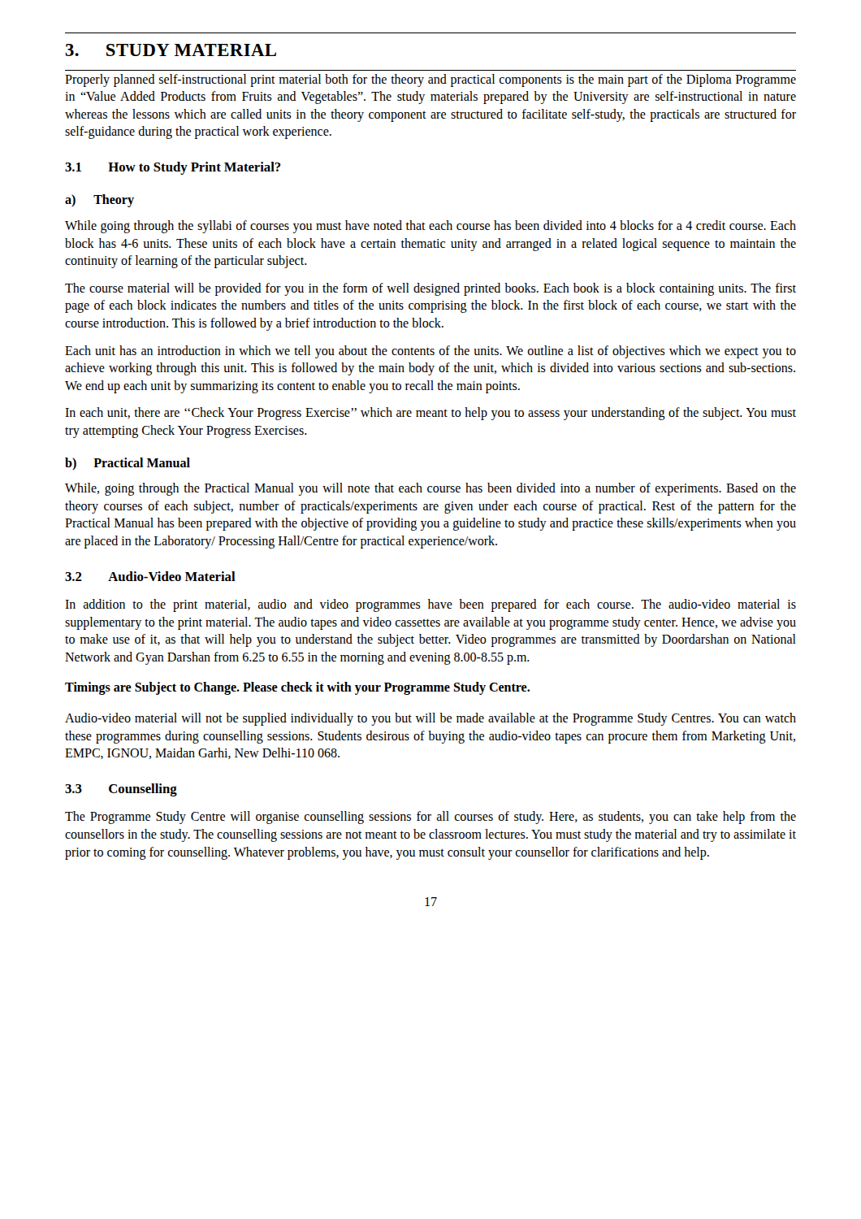3. STUDY MATERIAL
Properly planned self-instructional print material both for the theory and practical components is the main part of the Diploma Programme in “Value Added Products from Fruits and Vegetables”. The study materials prepared by the University are self-instructional in nature whereas the lessons which are called units in the theory component are structured to facilitate self-study, the practicals are structured for self-guidance during the practical work experience.
3.1 How to Study Print Material?
a) Theory
While going through the syllabi of courses you must have noted that each course has been divided into 4 blocks for a 4 credit course. Each block has 4-6 units. These units of each block have a certain thematic unity and arranged in a related logical sequence to maintain the continuity of learning of the particular subject.
The course material will be provided for you in the form of well designed printed books. Each book is a block containing units. The first page of each block indicates the numbers and titles of the units comprising the block. In the first block of each course, we start with the course introduction. This is followed by a brief introduction to the block.
Each unit has an introduction in which we tell you about the contents of the units. We outline a list of objectives which we expect you to achieve working through this unit. This is followed by the main body of the unit, which is divided into various sections and sub-sections. We end up each unit by summarizing its content to enable you to recall the main points.
In each unit, there are ‘‘Check Your Progress Exercise’’ which are meant to help you to assess your understanding of the subject. You must try attempting Check Your Progress Exercises.
b) Practical Manual
While, going through the Practical Manual you will note that each course has been divided into a number of experiments. Based on the theory courses of each subject, number of practicals/experiments are given under each course of practical. Rest of the pattern for the Practical Manual has been prepared with the objective of providing you a guideline to study and practice these skills/experiments when you are placed in the Laboratory/ Processing Hall/Centre for practical experience/work.
3.2 Audio-Video Material
In addition to the print material, audio and video programmes have been prepared for each course. The audio-video material is supplementary to the print material. The audio tapes and video cassettes are available at you programme study center. Hence, we advise you to make use of it, as that will help you to understand the subject better. Video programmes are transmitted by Doordarshan on National Network and Gyan Darshan from 6.25 to 6.55 in the morning and evening 8.00-8.55 p.m.
Timings are Subject to Change. Please check it with your Programme Study Centre.
Audio-video material will not be supplied individually to you but will be made available at the Programme Study Centres. You can watch these programmes during counselling sessions. Students desirous of buying the audio-video tapes can procure them from Marketing Unit, EMPC, IGNOU, Maidan Garhi, New Delhi-110 068.
3.3 Counselling
The Programme Study Centre will organise counselling sessions for all courses of study. Here, as students, you can take help from the counsellors in the study. The counselling sessions are not meant to be classroom lectures. You must study the material and try to assimilate it prior to coming for counselling. Whatever problems, you have, you must consult your counsellor for clarifications and help.
17